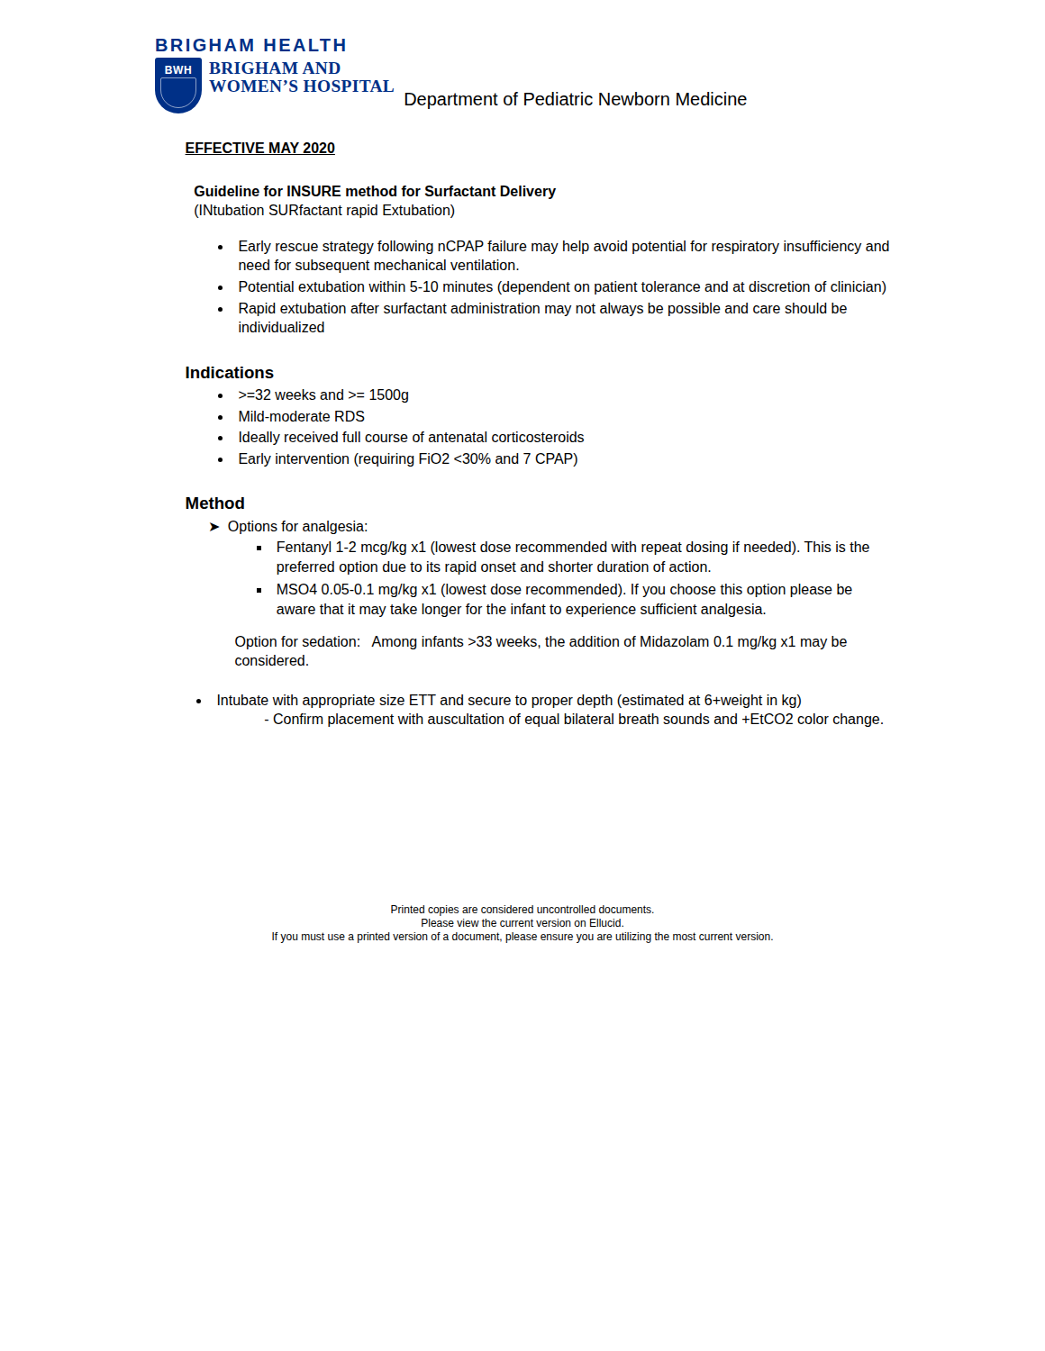BRIGHAM HEALTH
BWH
Brigham and
Women’s Hospital
Department of Pediatric Newborn Medicine
EFFECTIVE MAY 2020
Guideline for INSURE method for Surfactant Delivery
(INtubation SURfactant rapid Extubation)
Early rescue strategy following nCPAP failure may help avoid potential for respiratory insufficiency and need for subsequent mechanical ventilation.
Potential extubation within 5-10 minutes (dependent on patient tolerance and at discretion of clinician)
Rapid extubation after surfactant administration may not always be possible and care should be individualized
Indications
>=32 weeks and >= 1500g
Mild-moderate RDS
Ideally received full course of antenatal corticosteroids
Early intervention (requiring FiO2 <30% and 7 CPAP)
Method
Options for analgesia:
Fentanyl 1-2 mcg/kg x1 (lowest dose recommended with repeat dosing if needed). This is the preferred option due to its rapid onset and shorter duration of action.
MSO4 0.05-0.1 mg/kg x1 (lowest dose recommended). If you choose this option please be aware that it may take longer for the infant to experience sufficient analgesia.
Option for sedation: Among infants >33 weeks, the addition of Midazolam 0.1 mg/kg x1 may be considered.
Intubate with appropriate size ETT and secure to proper depth (estimated at 6+weight in kg)
- Confirm placement with auscultation of equal bilateral breath sounds and +EtCO2 color change.
Printed copies are considered uncontrolled documents.
Please view the current version on Ellucid.
If you must use a printed version of a document, please ensure you are utilizing the most current version.